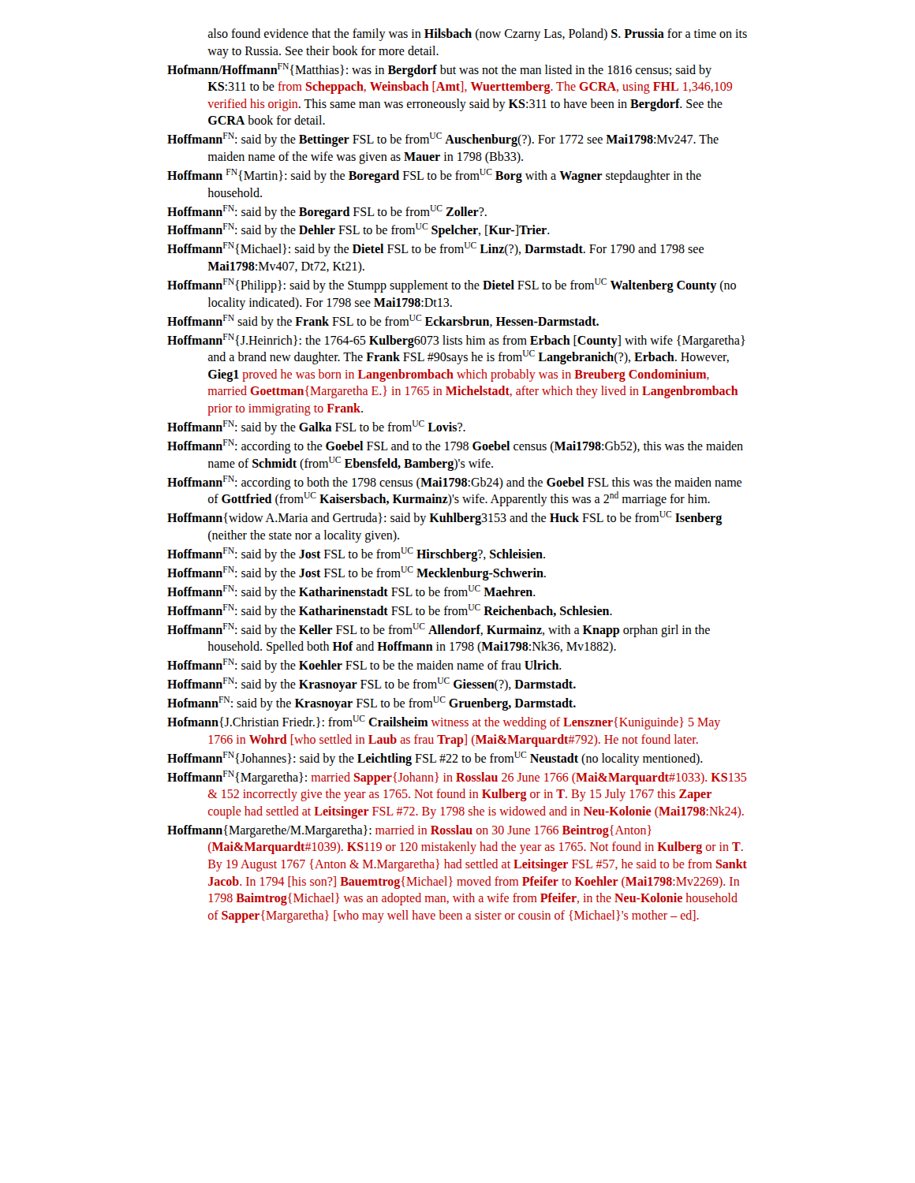also found evidence that the family was in Hilsbach (now Czarny Las, Poland) S. Prussia for a time on its way to Russia. See their book for more detail.
Hofmann/HoffmannFN{Matthias}: was in Bergdorf but was not the man listed in the 1816 census; said by KS:311 to be from Scheppach, Weinsbach [Amt], Wuerttemberg. The GCRA, using FHL 1,346,109 verified his origin. This same man was erroneously said by KS:311 to have been in Bergdorf. See the GCRA book for detail.
HoffmannFN: said by the Bettinger FSL to be fromUC Auschenburg(?). For 1772 see Mai1798:Mv247. The maiden name of the wife was given as Mauer in 1798 (Bb33).
Hoffmann FN{Martin}: said by the Boregard FSL to be fromUC Borg with a Wagner stepdaughter in the household.
HoffmannFN: said by the Boregard FSL to be fromUC Zoller?.
HoffmannFN: said by the Dehler FSL to be fromUC Spelcher, [Kur-]Trier.
HoffmannFN{Michael}: said by the Dietel FSL to be fromUC Linz(?), Darmstadt. For 1790 and 1798 see Mai1798:Mv407, Dt72, Kt21).
HoffmannFN{Philipp}: said by the Stumpp supplement to the Dietel FSL to be fromUC Waltenberg County (no locality indicated). For 1798 see Mai1798:Dt13.
HoffmannFN said by the Frank FSL to be fromUC Eckarsbrun, Hessen-Darmstadt.
HoffmannFN{J.Heinrich}: the 1764-65 Kulberg6073 lists him as from Erbach [County] with wife {Margaretha} and a brand new daughter. The Frank FSL #90says he is fromUC Langebranich(?), Erbach. However, Gieg1 proved he was born in Langenbrombach which probably was in Breuberg Condominium, married Goettman{Margaretha E.} in 1765 in Michelstadt, after which they lived in Langenbrombach prior to immigrating to Frank.
HoffmannFN: said by the Galka FSL to be fromUC Lovis?.
HoffmannFN: according to the Goebel FSL and to the 1798 Goebel census (Mai1798:Gb52), this was the maiden name of Schmidt (fromUC Ebensfeld, Bamberg)'s wife.
HoffmannFN: according to both the 1798 census (Mai1798:Gb24) and the Goebel FSL this was the maiden name of Gottfried (fromUC Kaisersbach, Kurmainz)'s wife. Apparently this was a 2nd marriage for him.
Hoffmann{widow A.Maria and Gertruda}: said by Kuhlberg3153 and the Huck FSL to be fromUC Isenberg (neither the state nor a locality given).
HoffmannFN: said by the Jost FSL to be fromUC Hirschberg?, Schleisien.
HoffmannFN: said by the Jost FSL to be fromUC Mecklenburg-Schwerin.
HoffmannFN: said by the Katharinenstadt FSL to be fromUC Maehren.
HoffmannFN: said by the Katharinenstadt FSL to be fromUC Reichenbach, Schlesien.
HoffmannFN: said by the Keller FSL to be fromUC Allendorf, Kurmainz, with a Knapp orphan girl in the household. Spelled both Hof and Hoffmann in 1798 (Mai1798:Nk36, Mv1882).
HoffmannFN: said by the Koehler FSL to be the maiden name of frau Ulrich.
HoffmannFN: said by the Krasnoyar FSL to be fromUC Giessen(?), Darmstadt.
HofmannFN: said by the Krasnoyar FSL to be fromUC Gruenberg, Darmstadt.
Hofmann{J.Christian Friedr.}: fromUC Crailsheim witness at the wedding of Lenszner{Kuniguinde} 5 May 1766 in Wohrd [who settled in Laub as frau Trap] (Mai&Marquardt#792). He not found later.
HoffmannFN{Johannes}: said by the Leichtling FSL #22 to be fromUC Neustadt (no locality mentioned).
HoffmannFN{Margaretha}: married Sapper{Johann} in Rosslau 26 June 1766 (Mai&Marquardt#1033). KS135 & 152 incorrectly give the year as 1765. Not found in Kulberg or in T. By 15 July 1767 this Zaper couple had settled at Leitsinger FSL #72. By 1798 she is widowed and in Neu-Kolonie (Mai1798:Nk24).
Hoffmann{Margarethe/M.Margaretha}: married in Rosslau on 30 June 1766 Beintrog{Anton} (Mai&Marquardt#1039). KS119 or 120 mistakenly had the year as 1765. Not found in Kulberg or in T. By 19 August 1767 {Anton & M.Margaretha} had settled at Leitsinger FSL #57, he said to be from Sankt Jacob. In 1794 [his son?] Bauemtrog{Michael} moved from Pfeifer to Koehler (Mai1798:Mv2269). In 1798 Baimtrog{Michael} was an adopted man, with a wife from Pfeifer, in the Neu-Kolonie household of Sapper{Margaretha} [who may well have been a sister or cousin of {Michael}'s mother – ed].